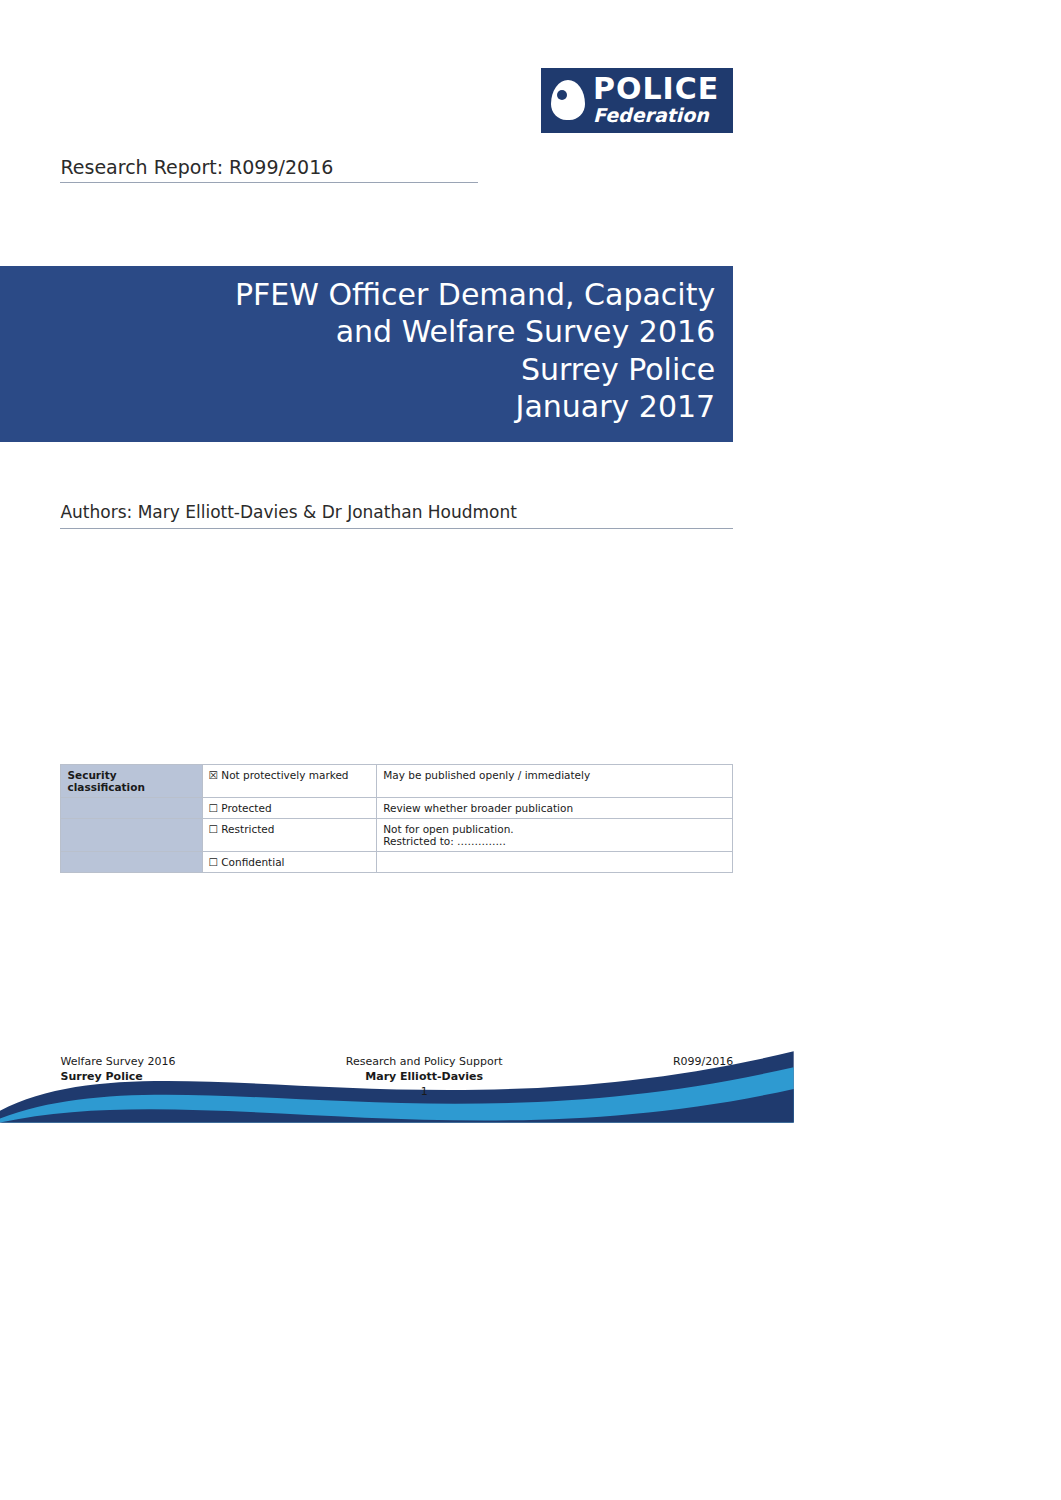POLICE Federation
Research Report: R099/2016
PFEW Officer Demand, Capacity
and Welfare Survey 2016
Surrey Police
January 2017
Authors: Mary Elliott-Davies & Dr Jonathan Houdmont
| Security classification | ☒ Not protectively marked | May be published openly / immediately |
| | ☐ Protected | Review whether broader publication |
| | ☐ Restricted | Not for open publication. Restricted to: ………….. |
| | ☐ Confidential | |
Welfare Survey 2016
Surrey Police
Research and Policy Support
Mary Elliott-Davies
1
R099/2016